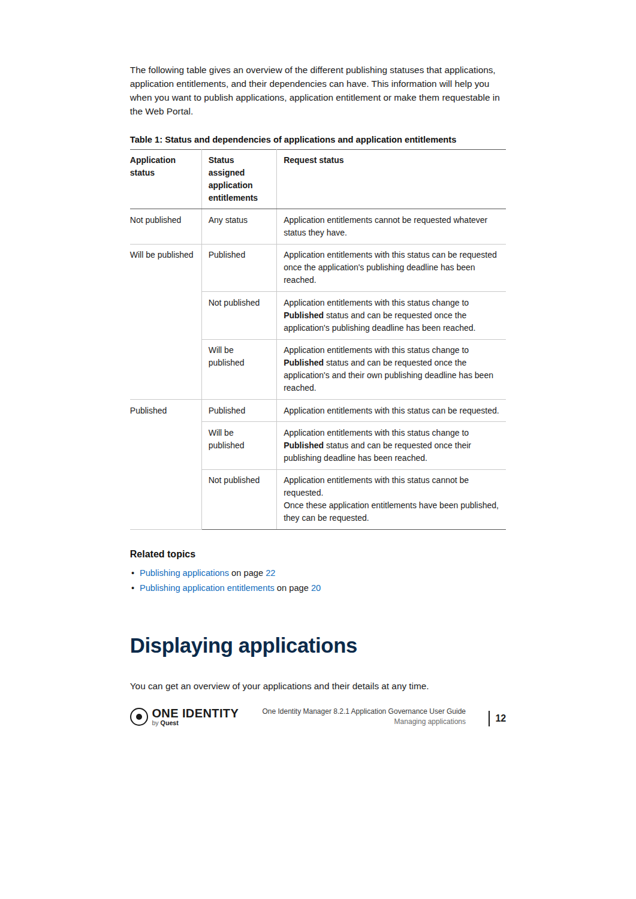The following table gives an overview of the different publishing statuses that applications, application entitlements, and their dependencies can have. This information will help you when you want to publish applications, application entitlement or make them requestable in the Web Portal.
Table 1: Status and dependencies of applications and application entitlements
| Application status | Status assigned application entitlements | Request status |
| --- | --- | --- |
| Not published | Any status | Application entitlements cannot be requested whatever status they have. |
| Will be published | Published | Application entitlements with this status can be requested once the application's publishing deadline has been reached. |
| Not published | Application entitlements with this status change to Published status and can be requested once the application's publishing deadline has been reached. |
| Will be published | Application entitlements with this status change to Published status and can be requested once the application's and their own publishing deadline has been reached. |
| Published | Published | Application entitlements with this status can be requested. |
| Will be published | Application entitlements with this status change to Published status and can be requested once their publishing deadline has been reached. |
| Not published | Application entitlements with this status cannot be requested. Once these application entitlements have been published, they can be requested. |
Related topics
Publishing applications on page 22
Publishing application entitlements on page 20
Displaying applications
You can get an overview of your applications and their details at any time.
ONE IDENTITY
by Quest
One Identity Manager 8.2.1 Application Governance User Guide
Managing applications
12